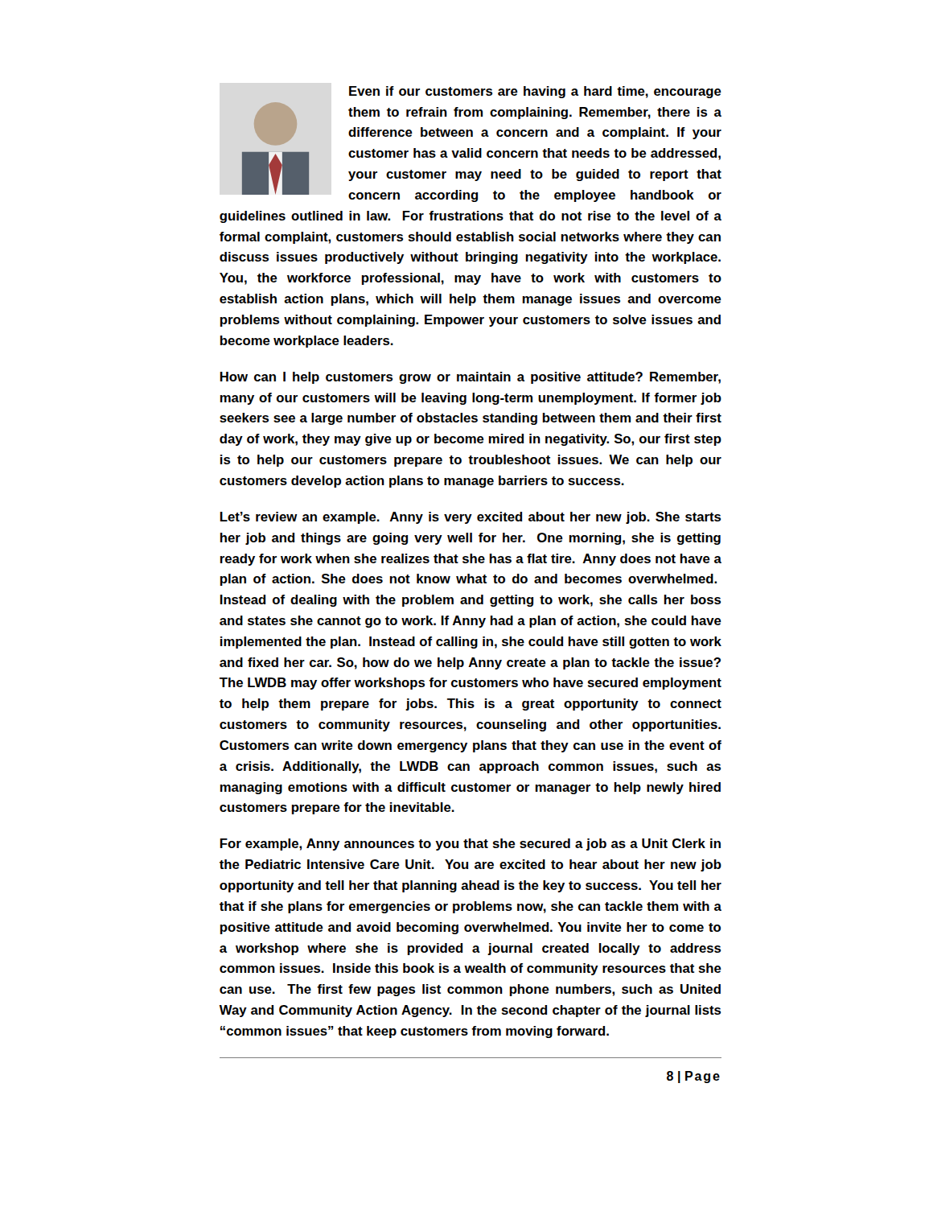Even if our customers are having a hard time, encourage them to refrain from complaining. Remember, there is a difference between a concern and a complaint. If your customer has a valid concern that needs to be addressed, your customer may need to be guided to report that concern according to the employee handbook or guidelines outlined in law. For frustrations that do not rise to the level of a formal complaint, customers should establish social networks where they can discuss issues productively without bringing negativity into the workplace. You, the workforce professional, may have to work with customers to establish action plans, which will help them manage issues and overcome problems without complaining. Empower your customers to solve issues and become workplace leaders.
How can I help customers grow or maintain a positive attitude? Remember, many of our customers will be leaving long-term unemployment. If former job seekers see a large number of obstacles standing between them and their first day of work, they may give up or become mired in negativity. So, our first step is to help our customers prepare to troubleshoot issues. We can help our customers develop action plans to manage barriers to success.
Let’s review an example. Anny is very excited about her new job. She starts her job and things are going very well for her. One morning, she is getting ready for work when she realizes that she has a flat tire. Anny does not have a plan of action. She does not know what to do and becomes overwhelmed. Instead of dealing with the problem and getting to work, she calls her boss and states she cannot go to work. If Anny had a plan of action, she could have implemented the plan. Instead of calling in, she could have still gotten to work and fixed her car. So, how do we help Anny create a plan to tackle the issue? The LWDB may offer workshops for customers who have secured employment to help them prepare for jobs. This is a great opportunity to connect customers to community resources, counseling and other opportunities. Customers can write down emergency plans that they can use in the event of a crisis. Additionally, the LWDB can approach common issues, such as managing emotions with a difficult customer or manager to help newly hired customers prepare for the inevitable.
For example, Anny announces to you that she secured a job as a Unit Clerk in the Pediatric Intensive Care Unit. You are excited to hear about her new job opportunity and tell her that planning ahead is the key to success. You tell her that if she plans for emergencies or problems now, she can tackle them with a positive attitude and avoid becoming overwhelmed. You invite her to come to a workshop where she is provided a journal created locally to address common issues. Inside this book is a wealth of community resources that she can use. The first few pages list common phone numbers, such as United Way and Community Action Agency. In the second chapter of the journal lists “common issues” that keep customers from moving forward.
8 | Page